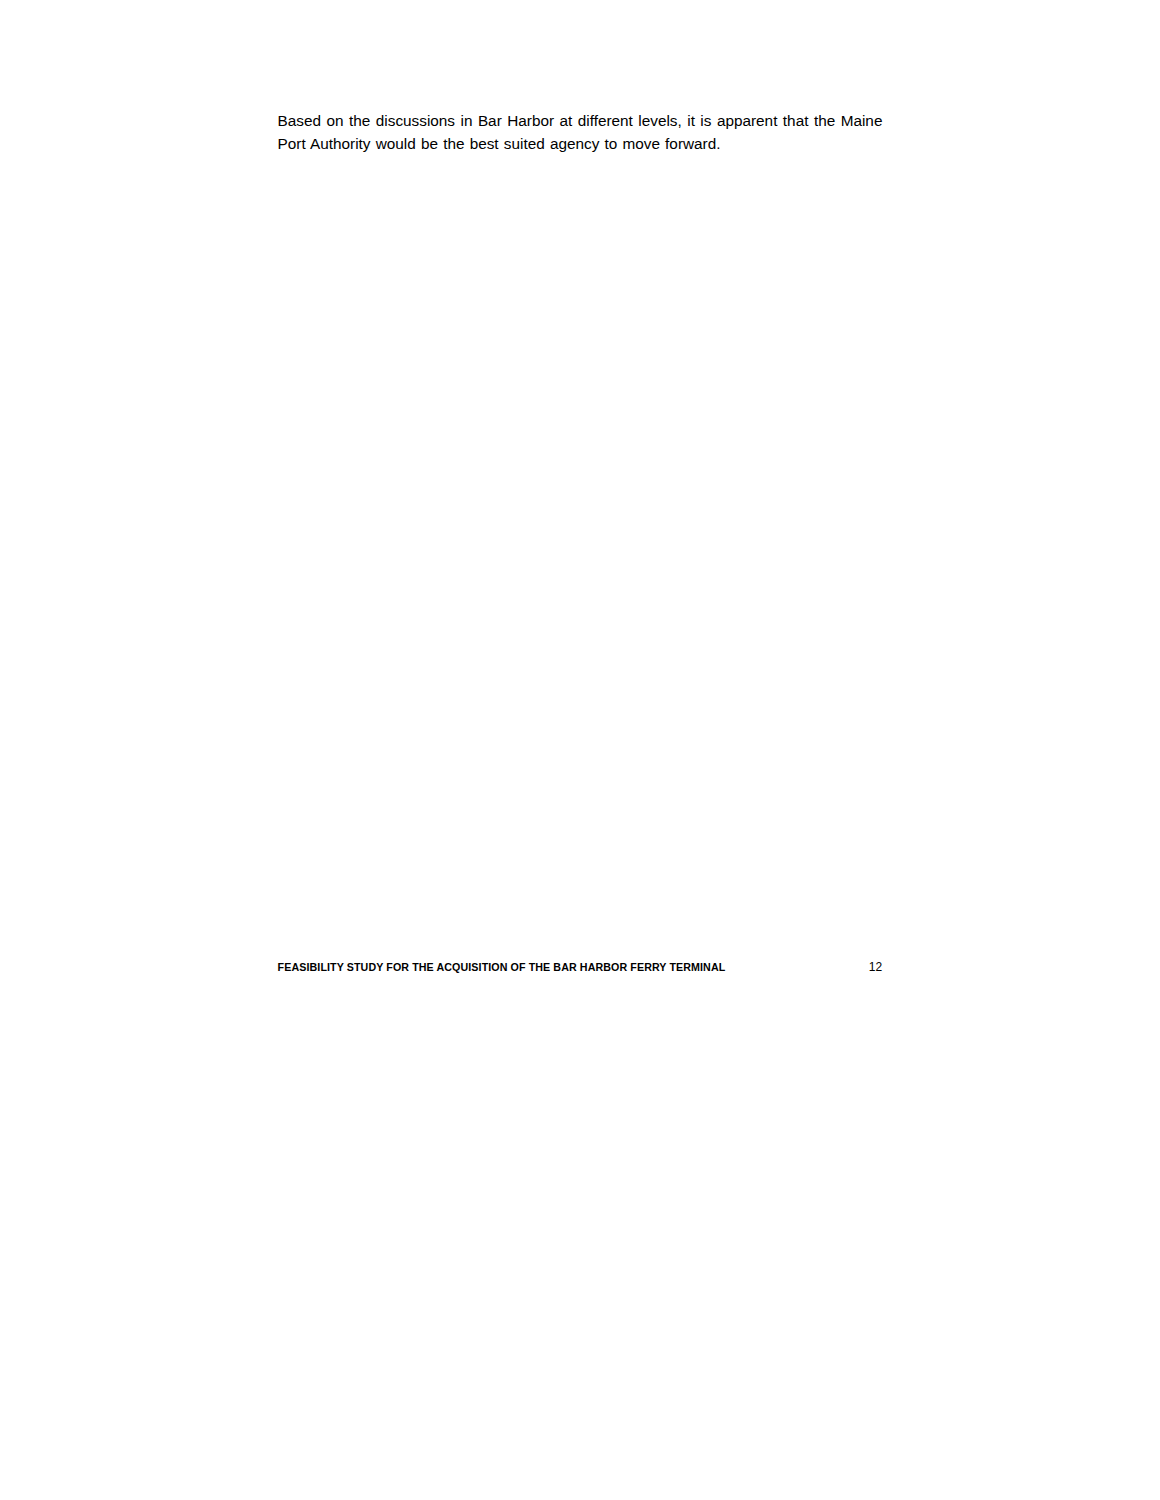Based on the discussions in Bar Harbor at different levels, it is apparent that the Maine Port Authority would be the best suited agency to move forward.
Feasibility Study for the Acquisition of the Bar Harbor Ferry Terminal 12